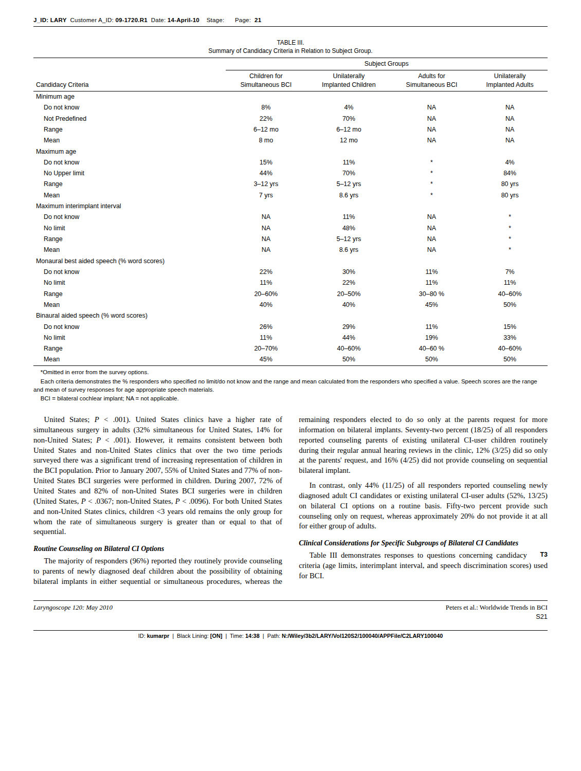J_ID: LARY Customer A_ID: 09-1720.R1 Date: 14-April-10 Stage: Page: 21
TABLE III. Summary of Candidacy Criteria in Relation to Subject Group.
| Candidacy Criteria | Subject Groups |
| --- | --- |
| Children for Simultaneous BCI | Unilaterally Implanted Children | Adults for Simultaneous BCI | Unilaterally Implanted Adults |
| Minimum age | | | | |
| Do not know | 8% | 4% | NA | NA |
| Not Predefined | 22% | 70% | NA | NA |
| Range | 6–12 mo | 6–12 mo | NA | NA |
| Mean | 8 mo | 12 mo | NA | NA |
| Maximum age | | | | |
| Do not know | 15% | 11% | * | 4% |
| No Upper limit | 44% | 70% | * | 84% |
| Range | 3–12 yrs | 5–12 yrs | * | 80 yrs |
| Mean | 7 yrs | 8.6 yrs | * | 80 yrs |
| Maximum interimplant interval | | | | |
| Do not know | NA | 11% | NA | * |
| No limit | NA | 48% | NA | * |
| Range | NA | 5–12 yrs | NA | * |
| Mean | NA | 8.6 yrs | NA | * |
| Monaural best aided speech (% word scores) | | | | |
| Do not know | 22% | 30% | 11% | 7% |
| No limit | 11% | 22% | 11% | 11% |
| Range | 20–60% | 20–50% | 30–80 % | 40–60% |
| Mean | 40% | 40% | 45% | 50% |
| Binaural aided speech (% word scores) | | | | |
| Do not know | 26% | 29% | 11% | 15% |
| No limit | 11% | 44% | 19% | 33% |
| Range | 20–70% | 40–60% | 40–60 % | 40–60% |
| Mean | 45% | 50% | 50% | 50% |
*Omitted in error from the survey options.
Each criteria demonstrates the % responders who specified no limit/do not know and the range and mean calculated from the responders who specified a value. Speech scores are the range and mean of survey responses for age appropriate speech materials.
BCI = bilateral cochlear implant; NA = not applicable.
United States; P < .001). United States clinics have a higher rate of simultaneous surgery in adults (32% simultaneous for United States, 14% for non-United States; P < .001). However, it remains consistent between both United States and non-United States clinics that over the two time periods surveyed there was a significant trend of increasing representation of children in the BCI population. Prior to January 2007, 55% of United States and 77% of non-United States BCI surgeries were performed in children. During 2007, 72% of United States and 82% of non-United States BCI surgeries were in children (United States, P < .0367; non-United States, P < .0096). For both United States and non-United States clinics, children <3 years old remains the only group for whom the rate of simultaneous surgery is greater than or equal to that of sequential.
Routine Counseling on Bilateral CI Options
The majority of responders (96%) reported they routinely provide counseling to parents of newly diagnosed deaf children about the possibility of obtaining bilateral implants in either sequential or simultaneous procedures, whereas the remaining responders elected to do so only at the parents request for more information on bilateral implants. Seventy-two percent (18/25) of all responders reported counseling parents of existing unilateral CI-user children routinely during their regular annual hearing reviews in the clinic, 12% (3/25) did so only at the parents' request, and 16% (4/25) did not provide counseling on sequential bilateral implant.
In contrast, only 44% (11/25) of all responders reported counseling newly diagnosed adult CI candidates or existing unilateral CI-user adults (52%, 13/25) on bilateral CI options on a routine basis. Fifty-two percent provide such counseling only on request, whereas approximately 20% do not provide it at all for either group of adults.
Clinical Considerations for Specific Subgroups of Bilateral CI Candidates
T3 Table III demonstrates responses to questions concerning candidacy criteria (age limits, interimplant interval, and speech discrimination scores) used for BCI.
Laryngoscope 120: May 2010 Peters et al.: Worldwide Trends in BCI
S21
ID: kumarpr | Black Lining: [ON] | Time: 14:38 | Path: N:/Wiley/3b2/LARY/Vol120S2/100040/APPFile/C2LARY100040